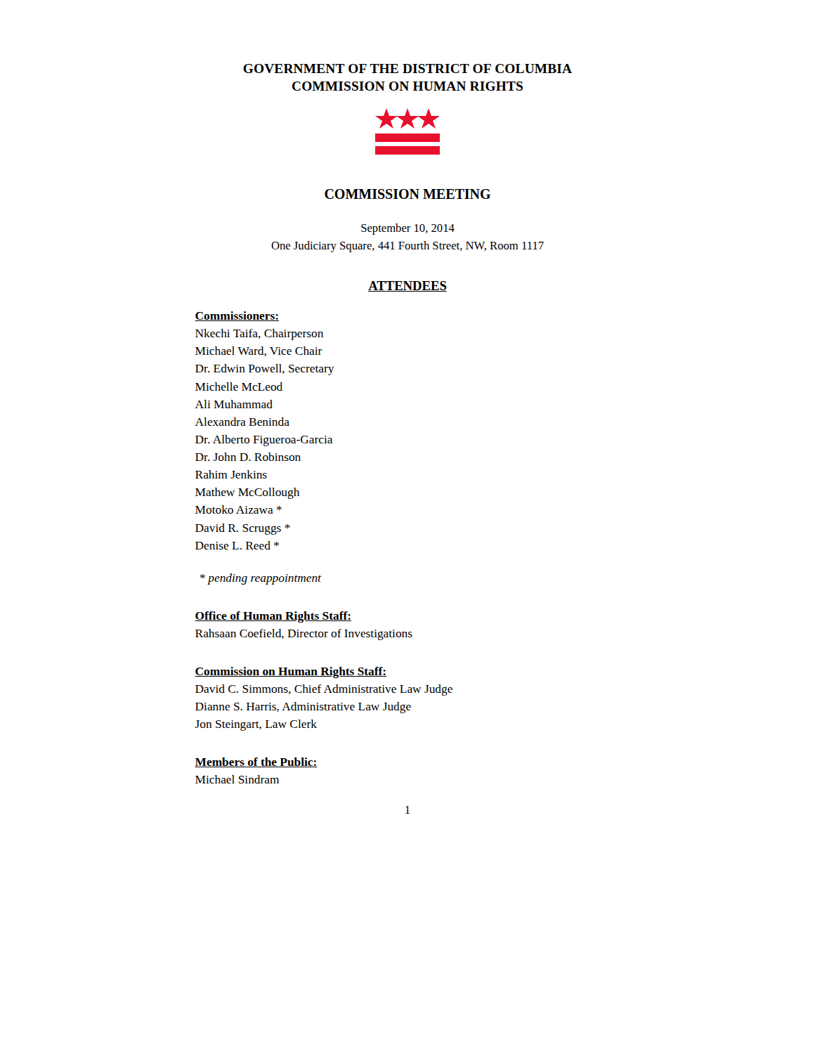GOVERNMENT OF THE DISTRICT OF COLUMBIA
COMMISSION ON HUMAN RIGHTS
COMMISSION MEETING
September 10, 2014
One Judiciary Square, 441 Fourth Street, NW, Room 1117
ATTENDEES
Commissioners:
Nkechi Taifa, Chairperson
Michael Ward, Vice Chair
Dr. Edwin Powell, Secretary
Michelle McLeod
Ali Muhammad
Alexandra Beninda
Dr. Alberto Figueroa-Garcia
Dr. John D. Robinson
Rahim Jenkins
Mathew McCollough
Motoko Aizawa *
David R. Scruggs *
Denise L. Reed *
* pending reappointment
Office of Human Rights Staff:
Rahsaan Coefield, Director of Investigations
Commission on Human Rights Staff:
David C. Simmons, Chief Administrative Law Judge
Dianne S. Harris, Administrative Law Judge
Jon Steingart, Law Clerk
Members of the Public:
Michael Sindram
1